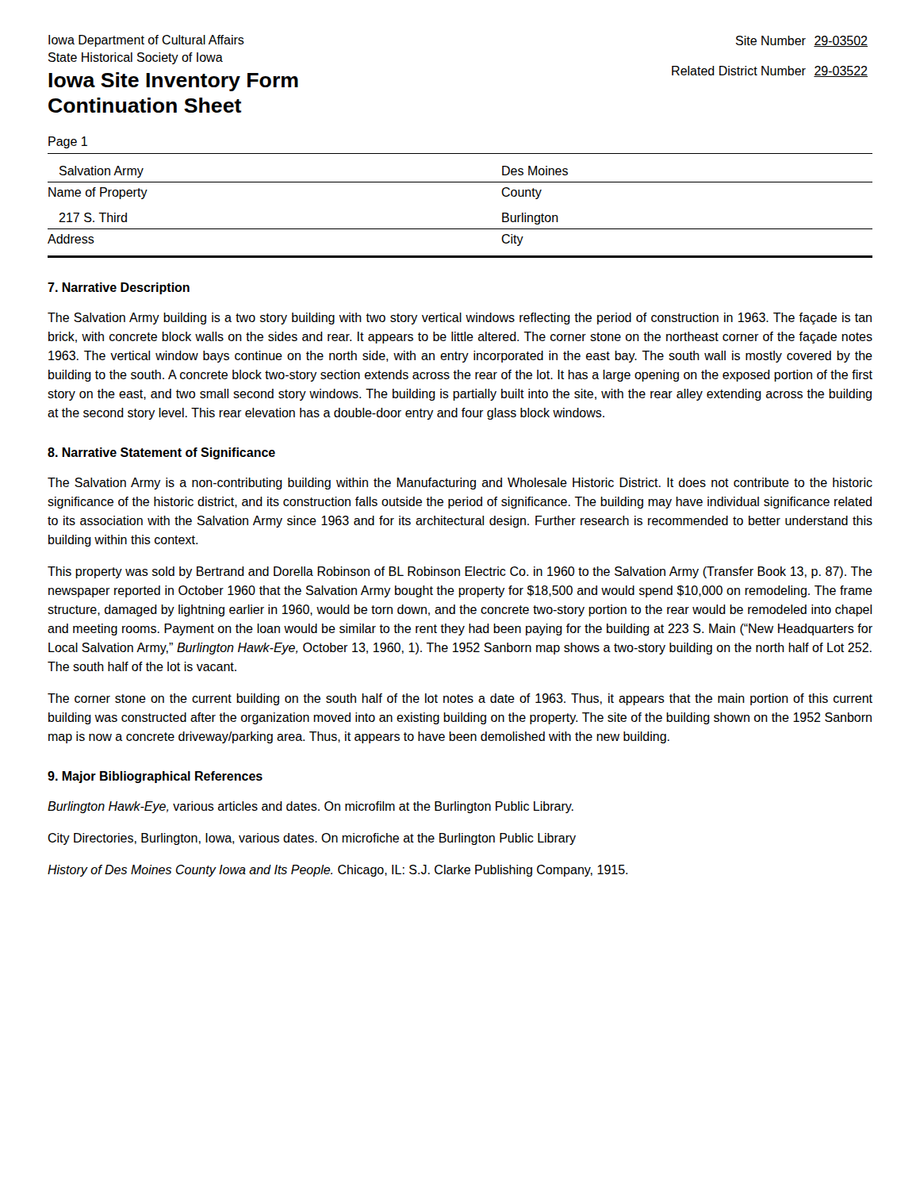| Iowa Department of Cultural Affairs State Historical Society of Iowa Iowa Site Inventory Form Continuation Sheet | Site Number 29-03502 Related District Number 29-03522 |
Page 1
| Salvation Army | Des Moines |
| Name of Property | County |
| 217 S. Third | Burlington |
| Address | City |
7. Narrative Description
The Salvation Army building is a two story building with two story vertical windows reflecting the period of construction in 1963. The façade is tan brick, with concrete block walls on the sides and rear. It appears to be little altered. The corner stone on the northeast corner of the façade notes 1963. The vertical window bays continue on the north side, with an entry incorporated in the east bay. The south wall is mostly covered by the building to the south. A concrete block two-story section extends across the rear of the lot. It has a large opening on the exposed portion of the first story on the east, and two small second story windows. The building is partially built into the site, with the rear alley extending across the building at the second story level. This rear elevation has a double-door entry and four glass block windows.
8. Narrative Statement of Significance
The Salvation Army is a non-contributing building within the Manufacturing and Wholesale Historic District. It does not contribute to the historic significance of the historic district, and its construction falls outside the period of significance. The building may have individual significance related to its association with the Salvation Army since 1963 and for its architectural design. Further research is recommended to better understand this building within this context.
This property was sold by Bertrand and Dorella Robinson of BL Robinson Electric Co. in 1960 to the Salvation Army (Transfer Book 13, p. 87). The newspaper reported in October 1960 that the Salvation Army bought the property for $18,500 and would spend $10,000 on remodeling. The frame structure, damaged by lightning earlier in 1960, would be torn down, and the concrete two-story portion to the rear would be remodeled into chapel and meeting rooms. Payment on the loan would be similar to the rent they had been paying for the building at 223 S. Main (“New Headquarters for Local Salvation Army,” Burlington Hawk-Eye, October 13, 1960, 1). The 1952 Sanborn map shows a two-story building on the north half of Lot 252. The south half of the lot is vacant.
The corner stone on the current building on the south half of the lot notes a date of 1963. Thus, it appears that the main portion of this current building was constructed after the organization moved into an existing building on the property. The site of the building shown on the 1952 Sanborn map is now a concrete driveway/parking area. Thus, it appears to have been demolished with the new building.
9. Major Bibliographical References
Burlington Hawk-Eye, various articles and dates. On microfilm at the Burlington Public Library.
City Directories, Burlington, Iowa, various dates. On microfiche at the Burlington Public Library
History of Des Moines County Iowa and Its People. Chicago, IL: S.J. Clarke Publishing Company, 1915.